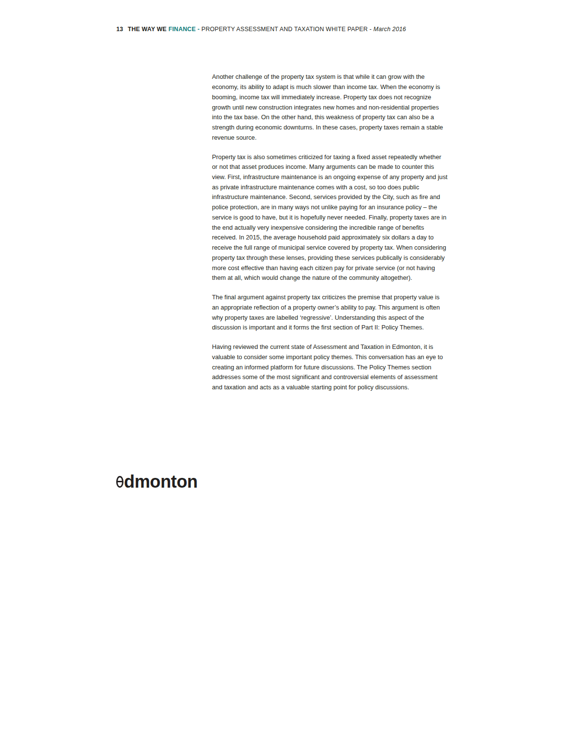13 THE WAY WE FINANCE - PROPERTY ASSESSMENT AND TAXATION WHITE PAPER - March 2016
Another challenge of the property tax system is that while it can grow with the economy, its ability to adapt is much slower than income tax. When the economy is booming, income tax will immediately increase. Property tax does not recognize growth until new construction integrates new homes and non-residential properties into the tax base. On the other hand, this weakness of property tax can also be a strength during economic downturns. In these cases, property taxes remain a stable revenue source.
Property tax is also sometimes criticized for taxing a fixed asset repeatedly whether or not that asset produces income. Many arguments can be made to counter this view. First, infrastructure maintenance is an ongoing expense of any property and just as private infrastructure maintenance comes with a cost, so too does public infrastructure maintenance. Second, services provided by the City, such as fire and police protection, are in many ways not unlike paying for an insurance policy – the service is good to have, but it is hopefully never needed. Finally, property taxes are in the end actually very inexpensive considering the incredible range of benefits received. In 2015, the average household paid approximately six dollars a day to receive the full range of municipal service covered by property tax. When considering property tax through these lenses, providing these services publically is considerably more cost effective than having each citizen pay for private service (or not having them at all, which would change the nature of the community altogether).
The final argument against property tax criticizes the premise that property value is an appropriate reflection of a property owner’s ability to pay. This argument is often why property taxes are labelled ‘regressive’. Understanding this aspect of the discussion is important and it forms the first section of Part II: Policy Themes.
Having reviewed the current state of Assessment and Taxation in Edmonton, it is valuable to consider some important policy themes. This conversation has an eye to creating an informed platform for future discussions. The Policy Themes section addresses some of the most significant and controversial elements of assessment and taxation and acts as a valuable starting point for policy discussions.
dmonton